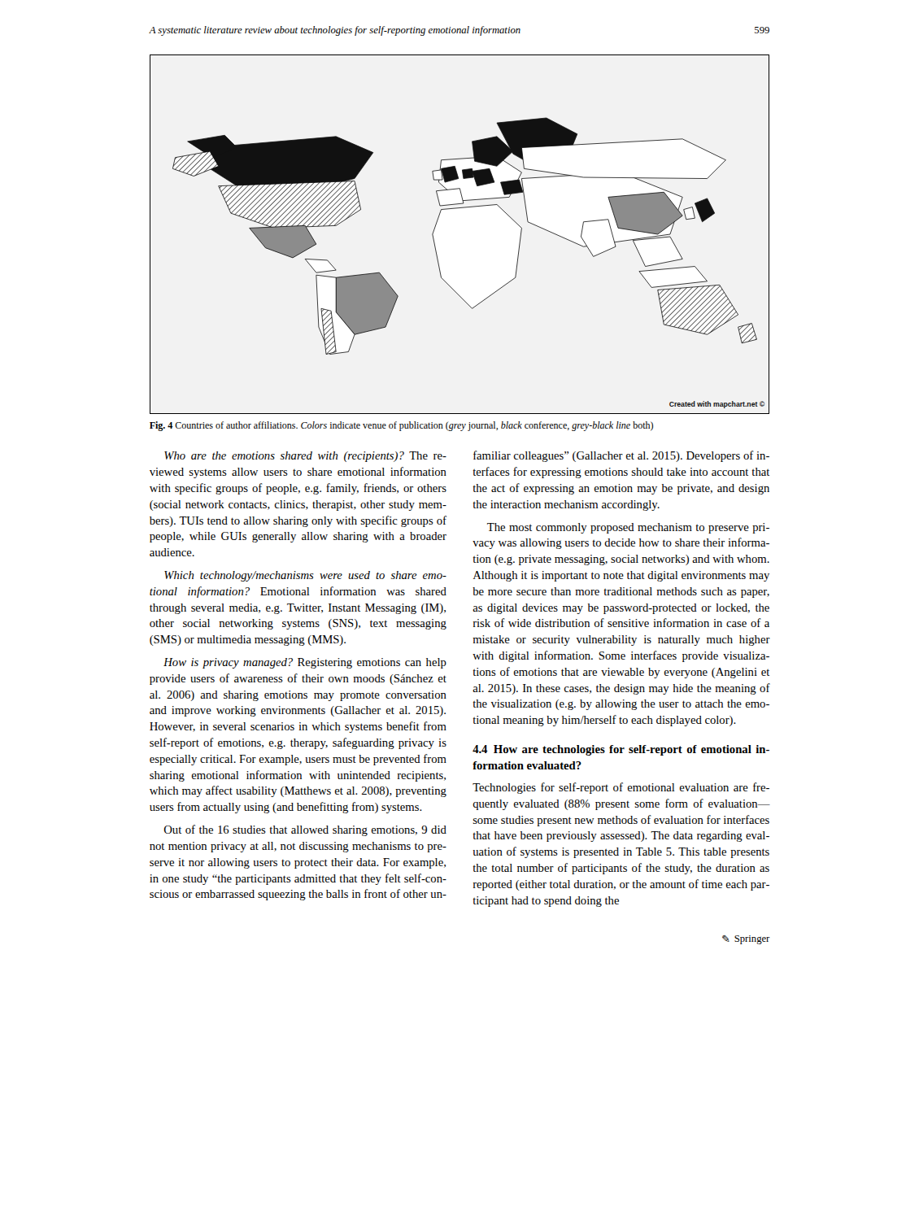A systematic literature review about technologies for self-reporting emotional information 599
Created with mapchart.net ©
Fig. 4 Countries of author affiliations. Colors indicate venue of publication (grey journal, black conference, grey-black line both)
Who are the emotions shared with (recipients)? The reviewed systems allow users to share emotional information with specific groups of people, e.g. family, friends, or others (social network contacts, clinics, therapist, other study members). TUIs tend to allow sharing only with specific groups of people, while GUIs generally allow sharing with a broader audience.
Which technology/mechanisms were used to share emotional information? Emotional information was shared through several media, e.g. Twitter, Instant Messaging (IM), other social networking systems (SNS), text messaging (SMS) or multimedia messaging (MMS).
How is privacy managed? Registering emotions can help provide users of awareness of their own moods (Sánchez et al. 2006) and sharing emotions may promote conversation and improve working environments (Gallacher et al. 2015). However, in several scenarios in which systems benefit from self-report of emotions, e.g. therapy, safeguarding privacy is especially critical. For example, users must be prevented from sharing emotional information with unintended recipients, which may affect usability (Matthews et al. 2008), preventing users from actually using (and benefitting from) systems.
Out of the 16 studies that allowed sharing emotions, 9 did not mention privacy at all, not discussing mechanisms to preserve it nor allowing users to protect their data. For example, in one study “the participants admitted that they felt self-conscious or embarrassed squeezing the balls in front of other unfamiliar colleagues” (Gallacher et al. 2015). Developers of interfaces for expressing emotions should take into account that the act of expressing an emotion may be private, and design the interaction mechanism accordingly.
The most commonly proposed mechanism to preserve privacy was allowing users to decide how to share their information (e.g. private messaging, social networks) and with whom. Although it is important to note that digital environments may be more secure than more traditional methods such as paper, as digital devices may be password-protected or locked, the risk of wide distribution of sensitive information in case of a mistake or security vulnerability is naturally much higher with digital information. Some interfaces provide visualizations of emotions that are viewable by everyone (Angelini et al. 2015). In these cases, the design may hide the meaning of the visualization (e.g. by allowing the user to attach the emotional meaning by him/herself to each displayed color).
4.4 How are technologies for self-report of emotional information evaluated?
Technologies for self-report of emotional evaluation are frequently evaluated (88% present some form of evaluation—some studies present new methods of evaluation for interfaces that have been previously assessed). The data regarding evaluation of systems is presented in Table 5. This table presents the total number of participants of the study, the duration as reported (either total duration, or the amount of time each participant had to spend doing the
✎ Springer